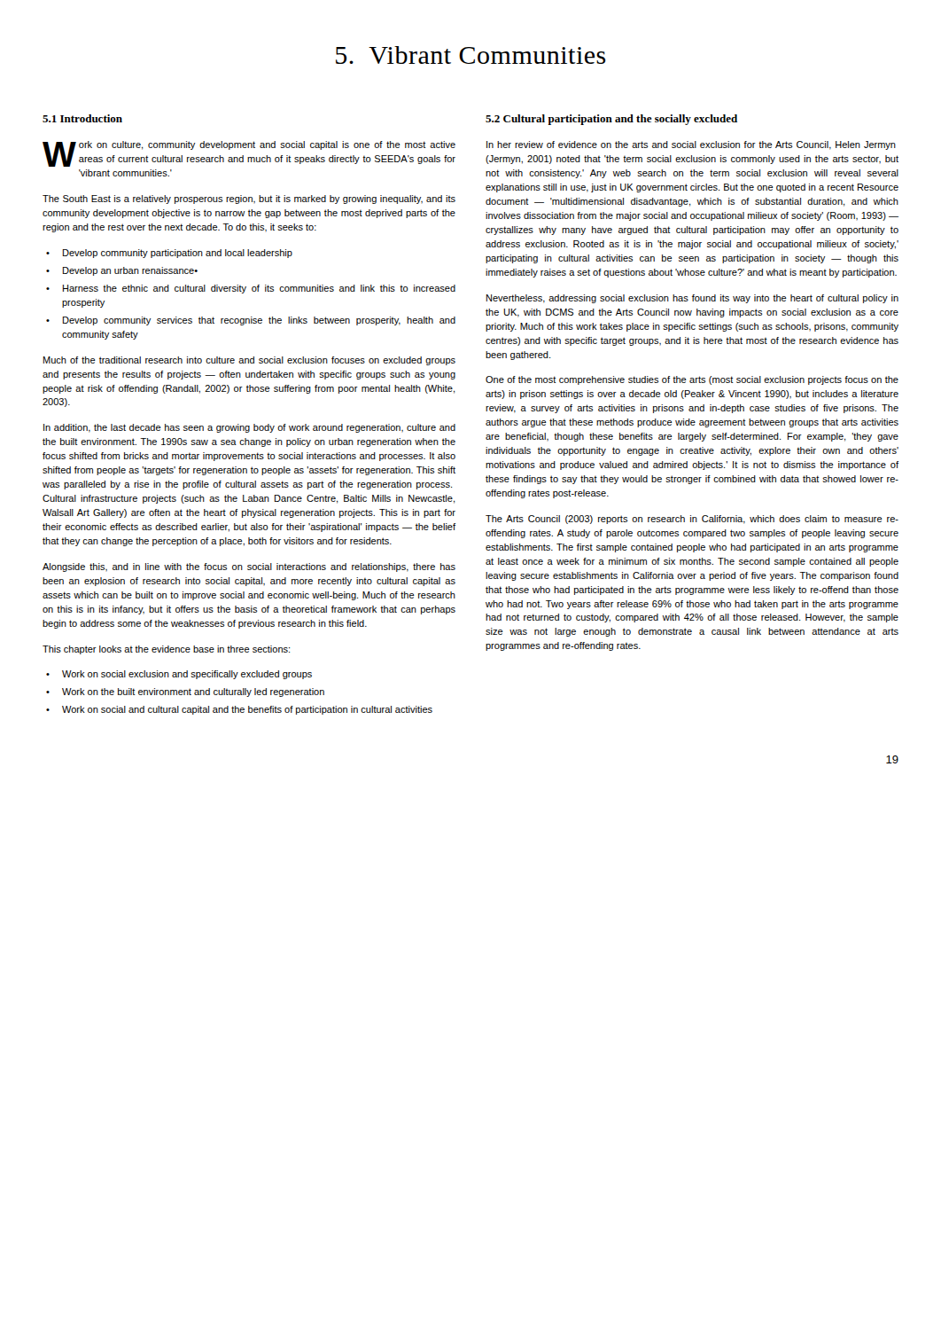5. Vibrant Communities
5.1 Introduction
Work on culture, community development and social capital is one of the most active areas of current cultural research and much of it speaks directly to SEEDA's goals for 'vibrant communities.'
The South East is a relatively prosperous region, but it is marked by growing inequality, and its community development objective is to narrow the gap between the most deprived parts of the region and the rest over the next decade. To do this, it seeks to:
Develop community participation and local leadership
Develop an urban renaissance•
Harness the ethnic and cultural diversity of its communities and link this to increased prosperity
Develop community services that recognise the links between prosperity, health and community safety
Much of the traditional research into culture and social exclusion focuses on excluded groups and presents the results of projects — often undertaken with specific groups such as young people at risk of offending (Randall, 2002) or those suffering from poor mental health (White, 2003).
In addition, the last decade has seen a growing body of work around regeneration, culture and the built environment. The 1990s saw a sea change in policy on urban regeneration when the focus shifted from bricks and mortar improvements to social interactions and processes. It also shifted from people as 'targets' for regeneration to people as 'assets' for regeneration. This shift was paralleled by a rise in the profile of cultural assets as part of the regeneration process. Cultural infrastructure projects (such as the Laban Dance Centre, Baltic Mills in Newcastle, Walsall Art Gallery) are often at the heart of physical regeneration projects. This is in part for their economic effects as described earlier, but also for their 'aspirational' impacts — the belief that they can change the perception of a place, both for visitors and for residents.
Alongside this, and in line with the focus on social interactions and relationships, there has been an explosion of research into social capital, and more recently into cultural capital as assets which can be built on to improve social and economic well-being. Much of the research on this is in its infancy, but it offers us the basis of a theoretical framework that can perhaps begin to address some of the weaknesses of previous research in this field.
This chapter looks at the evidence base in three sections:
Work on social exclusion and specifically excluded groups
Work on the built environment and culturally led regeneration
Work on social and cultural capital and the benefits of participation in cultural activities
5.2 Cultural participation and the socially excluded
In her review of evidence on the arts and social exclusion for the Arts Council, Helen Jermyn (Jermyn, 2001) noted that 'the term social exclusion is commonly used in the arts sector, but not with consistency.' Any web search on the term social exclusion will reveal several explanations still in use, just in UK government circles. But the one quoted in a recent Resource document — 'multidimensional disadvantage, which is of substantial duration, and which involves dissociation from the major social and occupational milieux of society' (Room, 1993) — crystallizes why many have argued that cultural participation may offer an opportunity to address exclusion. Rooted as it is in 'the major social and occupational milieux of society,' participating in cultural activities can be seen as participation in society — though this immediately raises a set of questions about 'whose culture?' and what is meant by participation.
Nevertheless, addressing social exclusion has found its way into the heart of cultural policy in the UK, with DCMS and the Arts Council now having impacts on social exclusion as a core priority. Much of this work takes place in specific settings (such as schools, prisons, community centres) and with specific target groups, and it is here that most of the research evidence has been gathered.
One of the most comprehensive studies of the arts (most social exclusion projects focus on the arts) in prison settings is over a decade old (Peaker & Vincent 1990), but includes a literature review, a survey of arts activities in prisons and in-depth case studies of five prisons. The authors argue that these methods produce wide agreement between groups that arts activities are beneficial, though these benefits are largely self-determined. For example, 'they gave individuals the opportunity to engage in creative activity, explore their own and others' motivations and produce valued and admired objects.' It is not to dismiss the importance of these findings to say that they would be stronger if combined with data that showed lower re-offending rates post-release.
The Arts Council (2003) reports on research in California, which does claim to measure re-offending rates. A study of parole outcomes compared two samples of people leaving secure establishments. The first sample contained people who had participated in an arts programme at least once a week for a minimum of six months. The second sample contained all people leaving secure establishments in California over a period of five years. The comparison found that those who had participated in the arts programme were less likely to re-offend than those who had not. Two years after release 69% of those who had taken part in the arts programme had not returned to custody, compared with 42% of all those released. However, the sample size was not large enough to demonstrate a causal link between attendance at arts programmes and re-offending rates.
19